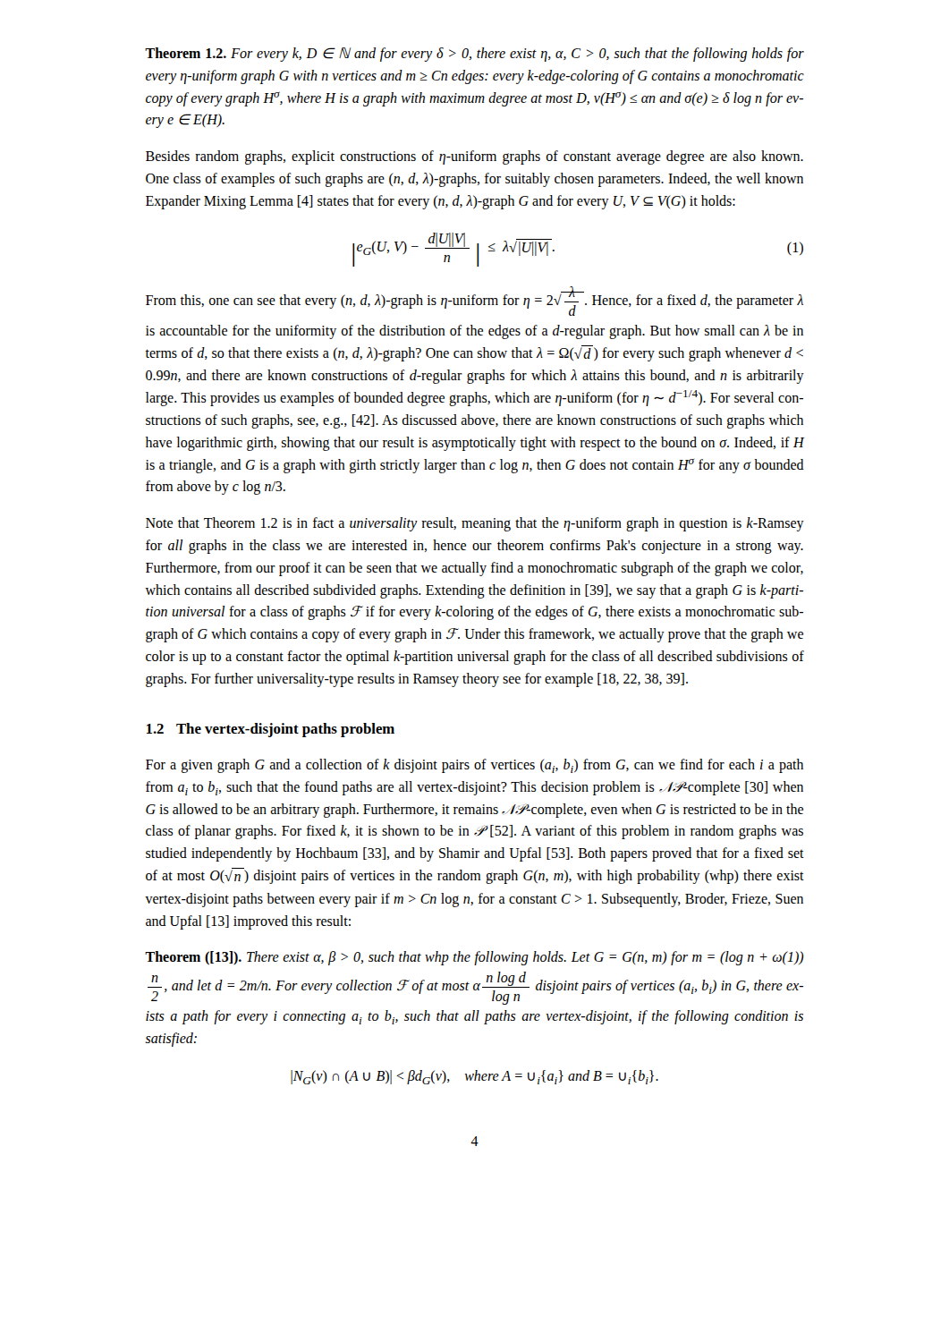Theorem 1.2. For every k, D ∈ ℕ and for every δ > 0, there exist η, α, C > 0, such that the following holds for every η-uniform graph G with n vertices and m ≥ Cn edges: every k-edge-coloring of G contains a monochromatic copy of every graph Hσ, where H is a graph with maximum degree at most D, v(Hσ) ≤ αn and σ(e) ≥ δ log n for every e ∈ E(H).
Besides random graphs, explicit constructions of η-uniform graphs of constant average degree are also known. One class of examples of such graphs are (n, d, λ)-graphs, for suitably chosen parameters. Indeed, the well known Expander Mixing Lemma [4] states that for every (n, d, λ)-graph G and for every U, V ⊆ V(G) it holds:
|eG(U, V) − d|U||V|n | ≤ λ√|U||V|. (1)
From this, one can see that every (n, d, λ)-graph is η-uniform for η = 2√λd. Hence, for a fixed d, the parameter λ is accountable for the uniformity of the distribution of the edges of a d-regular graph. But how small can λ be in terms of d, so that there exists a (n, d, λ)-graph? One can show that λ = Ω(√d) for every such graph whenever d < 0.99n, and there are known constructions of d-regular graphs for which λ attains this bound, and n is arbitrarily large. This provides us examples of bounded degree graphs, which are η-uniform (for η ∼ d−1/4). For several constructions of such graphs, see, e.g., [42]. As discussed above, there are known constructions of such graphs which have logarithmic girth, showing that our result is asymptotically tight with respect to the bound on σ. Indeed, if H is a triangle, and G is a graph with girth strictly larger than c log n, then G does not contain Hσ for any σ bounded from above by c log n/3.
Note that Theorem 1.2 is in fact a universality result, meaning that the η-uniform graph in question is k-Ramsey for all graphs in the class we are interested in, hence our theorem confirms Pak's conjecture in a strong way. Furthermore, from our proof it can be seen that we actually find a monochromatic subgraph of the graph we color, which contains all described subdivided graphs. Extending the definition in [39], we say that a graph G is k-partition universal for a class of graphs ℱ if for every k-coloring of the edges of G, there exists a monochromatic subgraph of G which contains a copy of every graph in ℱ. Under this framework, we actually prove that the graph we color is up to a constant factor the optimal k-partition universal graph for the class of all described subdivisions of graphs. For further universality-type results in Ramsey theory see for example [18, 22, 38, 39].
1.2 The vertex-disjoint paths problem
For a given graph G and a collection of k disjoint pairs of vertices (ai, bi) from G, can we find for each i a path from ai to bi, such that the found paths are all vertex-disjoint? This decision problem is 𝒩𝒫-complete [30] when G is allowed to be an arbitrary graph. Furthermore, it remains 𝒩𝒫-complete, even when G is restricted to be in the class of planar graphs. For fixed k, it is shown to be in 𝒫 [52]. A variant of this problem in random graphs was studied independently by Hochbaum [33], and by Shamir and Upfal [53]. Both papers proved that for a fixed set of at most O(√n) disjoint pairs of vertices in the random graph G(n, m), with high probability (whp) there exist vertex-disjoint paths between every pair if m > Cn log n, for a constant C > 1. Subsequently, Broder, Frieze, Suen and Upfal [13] improved this result:
Theorem ([13]). There exist α, β > 0, such that whp the following holds. Let G = G(n, m) for m = (log n + ω(1))n 2, and let d = 2m/n. For every collection ℱ of at most αn log d log n disjoint pairs of vertices (ai, bi) in G, there exists a path for every i connecting ai to bi, such that all paths are vertex-disjoint, if the following condition is satisfied:
|NG(v) ∩ (A ∪ B)| < βdG(v), where A = ∪i{ai} and B = ∪i{bi}.
4